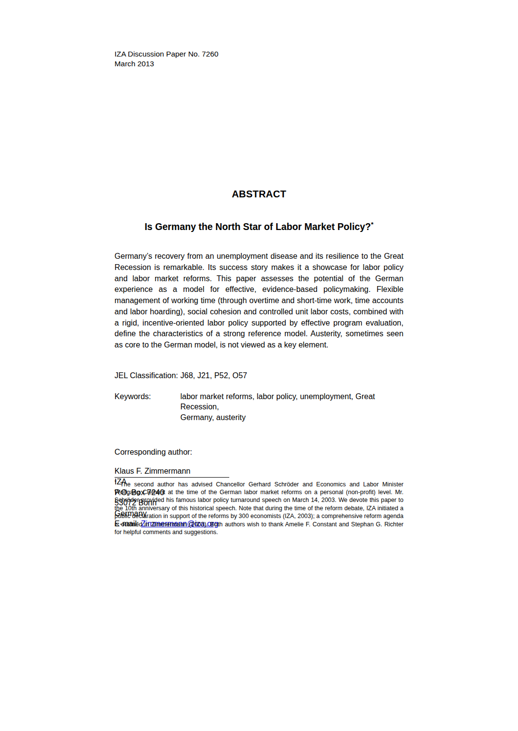IZA Discussion Paper No. 7260
March 2013
ABSTRACT
Is Germany the North Star of Labor Market Policy?*
Germany’s recovery from an unemployment disease and its resilience to the Great Recession is remarkable. Its success story makes it a showcase for labor policy and labor market reforms. This paper assesses the potential of the German experience as a model for effective, evidence-based policymaking. Flexible management of working time (through overtime and short-time work, time accounts and labor hoarding), social cohesion and controlled unit labor costs, combined with a rigid, incentive-oriented labor policy supported by effective program evaluation, define the characteristics of a strong reference model. Austerity, sometimes seen as core to the German model, is not viewed as a key element.
| JEL Classification: | J68, J21, P52, O57 |
| Keywords: | labor market reforms, labor policy, unemployment, Great Recession, Germany, austerity |
Corresponding author:
Klaus F. Zimmermann
IZA
P.O. Box 7240
53072 Bonn
Germany
E-mail: Zimmermann@iza.org
* The second author has advised Chancellor Gerhard Schröder and Economics and Labor Minister Wolfgang Clement at the time of the German labor market reforms on a personal (non-profit) level. Mr. Schröder provided his famous labor policy turnaround speech on March 14, 2003. We devote this paper to the 10th anniversary of this historical speech. Note that during the time of the reform debate, IZA initiated a public declaration in support of the reforms by 300 economists (IZA, 2003); a comprehensive reform agenda is outlined in Zimmermann (2003). Both authors wish to thank Amelie F. Constant and Stephan G. Richter for helpful comments and suggestions.